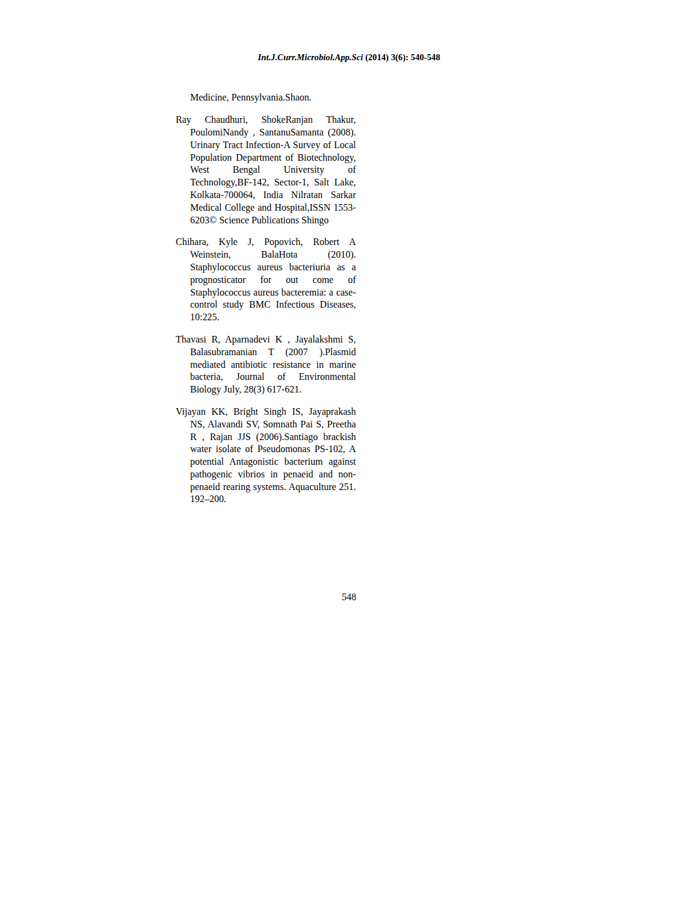Int.J.Curr.Microbiol.App.Sci (2014) 3(6): 540-548
Medicine, Pennsylvania.Shaon.
Ray Chaudhuri, ShokeRanjan Thakur, PoulomiNandy , SantanuSamanta (2008). Urinary Tract Infection-A Survey of Local Population Department of Biotechnology, West Bengal University of Technology,BF-142, Sector-1, Salt Lake, Kolkata-700064, India Nilratan Sarkar Medical College and Hospital,ISSN 1553-6203© Science Publications Shingo
Chihara, Kyle J, Popovich, Robert A Weinstein, BalaHota (2010). Staphylococcus aureus bacteriuria as a prognosticator for out come of Staphylococcus aureus bacteremia: a case-control study BMC Infectious Diseases, 10:225.
Thavasi R, Aparnadevi K , Jayalakshmi S, Balasubramanian T (2007 ).Plasmid mediated antibiotic resistance in marine bacteria, Journal of Environmental Biology July, 28(3) 617-621.
Vijayan KK, Bright Singh IS, Jayaprakash NS, Alavandi SV, Somnath Pai S, Preetha R , Rajan JJS (2006).Santiago brackish water isolate of Pseudomonas PS-102, A potential Antagonistic bacterium against pathogenic vibrios in penaeid and non-penaeid rearing systems. Aquaculture 251. 192–200.
548